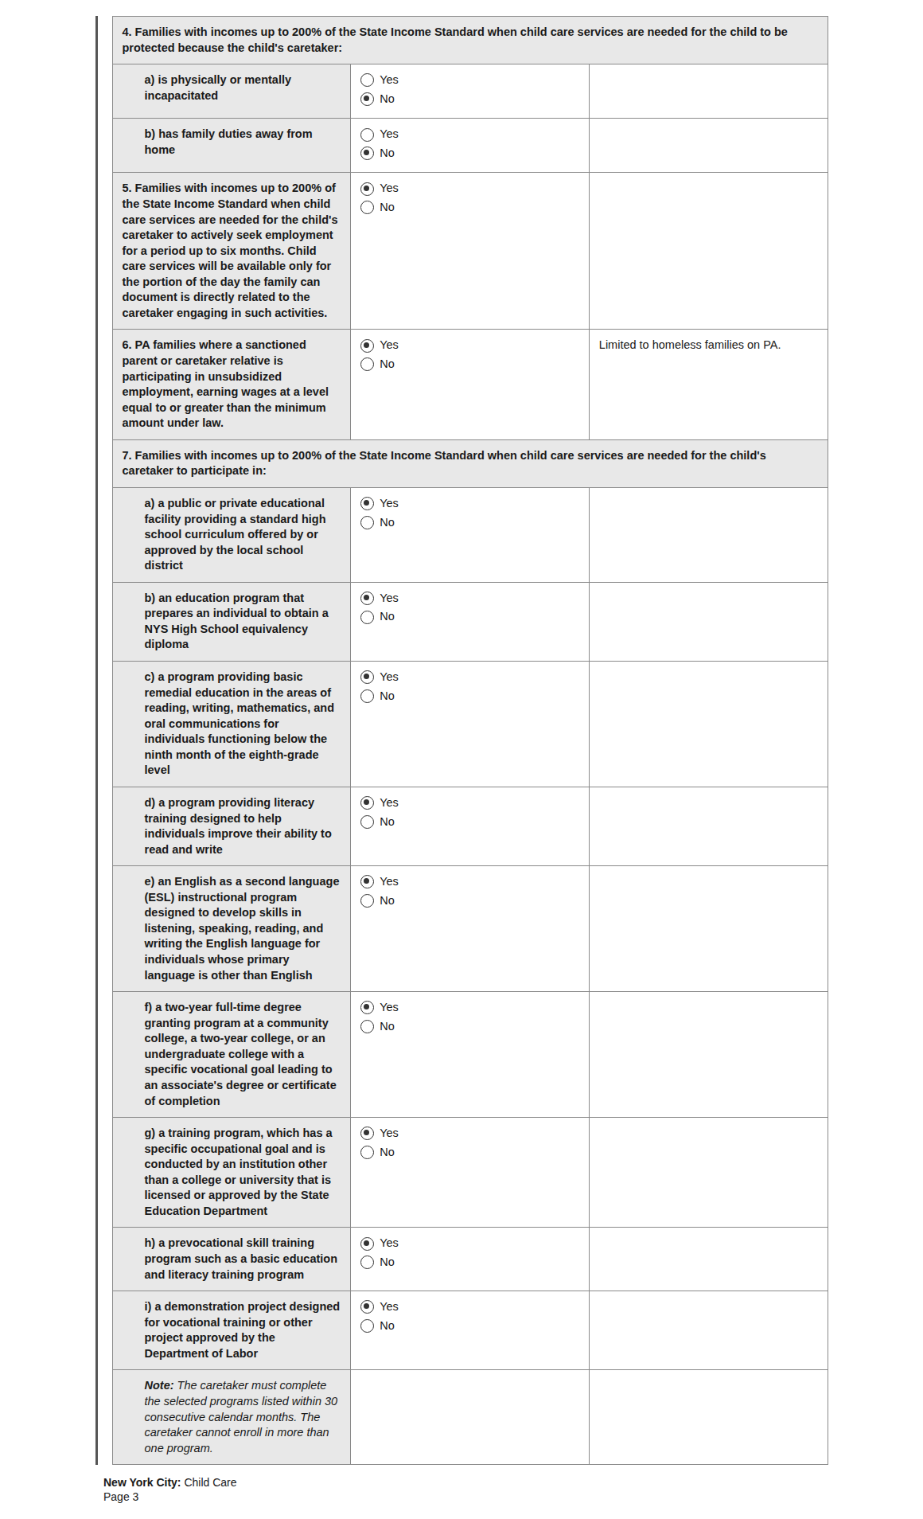| 4. Families with incomes up to 200% of the State Income Standard when child care services are needed for the child to be protected because the child's caretaker: |
| a) is physically or mentally incapacitated | Yes No | |
| b) has family duties away from home | Yes No | |
| 5. Families with incomes up to 200% of the State Income Standard when child care services are needed for the child's caretaker to actively seek employment for a period up to six months. Child care services will be available only for the portion of the day the family can document is directly related to the caretaker engaging in such activities. | Yes No | |
| 6. PA families where a sanctioned parent or caretaker relative is participating in unsubsidized employment, earning wages at a level equal to or greater than the minimum amount under law. | Yes No | Limited to homeless families on PA. |
| 7. Families with incomes up to 200% of the State Income Standard when child care services are needed for the child's caretaker to participate in: |
| a) a public or private educational facility providing a standard high school curriculum offered by or approved by the local school district | Yes No | |
| b) an education program that prepares an individual to obtain a NYS High School equivalency diploma | Yes No | |
| c) a program providing basic remedial education in the areas of reading, writing, mathematics, and oral communications for individuals functioning below the ninth month of the eighth-grade level | Yes No | |
| d) a program providing literacy training designed to help individuals improve their ability to read and write | Yes No | |
| e) an English as a second language (ESL) instructional program designed to develop skills in listening, speaking, reading, and writing the English language for individuals whose primary language is other than English | Yes No | |
| f) a two-year full-time degree granting program at a community college, a two-year college, or an undergraduate college with a specific vocational goal leading to an associate's degree or certificate of completion | Yes No | |
| g) a training program, which has a specific occupational goal and is conducted by an institution other than a college or university that is licensed or approved by the State Education Department | Yes No | |
| h) a prevocational skill training program such as a basic education and literacy training program | Yes No | |
| i) a demonstration project designed for vocational training or other project approved by the Department of Labor | Yes No | |
| Note: The caretaker must complete the selected programs listed within 30 consecutive calendar months. The caretaker cannot enroll in more than one program. | | |
New York City: Child Care
Page 3